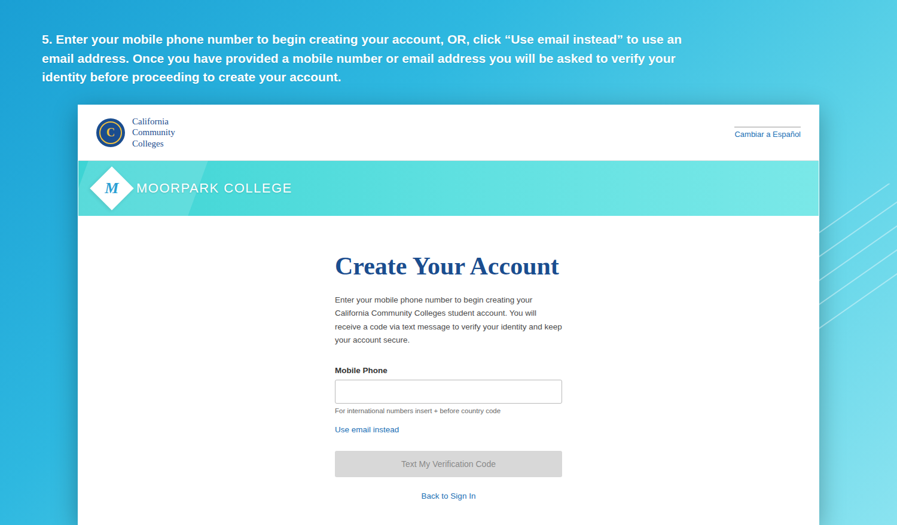5. Enter your mobile phone number to begin creating your account, OR, click “Use email instead” to use an email address. Once you have provided a mobile number or email address you will be asked to verify your identity before proceeding to create your account.
C
California
Community
Colleges
Cambiar a Español
M
MOORPARK COLLEGE
Create Your Account
Enter your mobile phone number to begin creating your California Community Colleges student account. You will receive a code via text message to verify your identity and keep your account secure.
Mobile Phone
For international numbers insert + before country code
Use email instead Text My Verification Code Back to Sign In